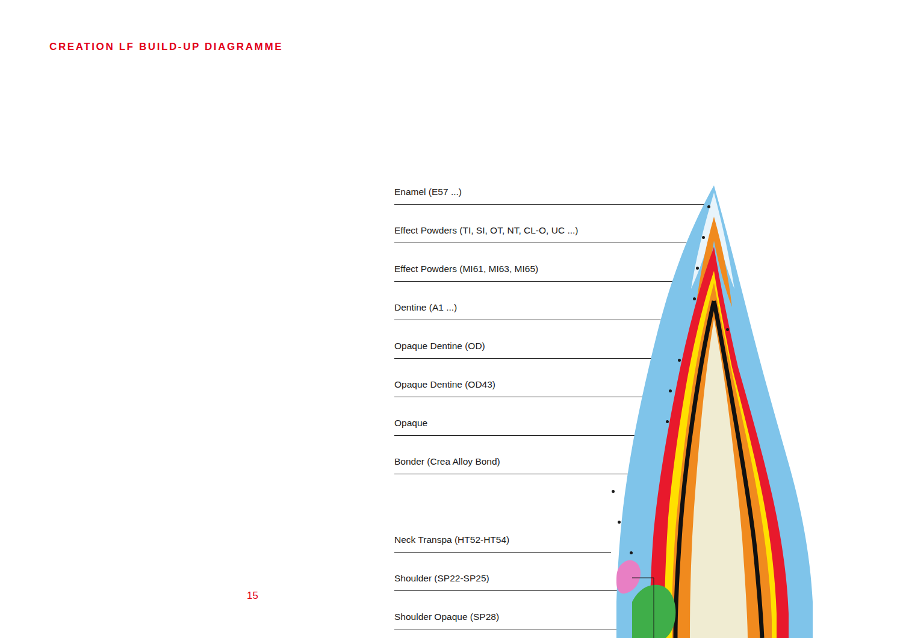Creation LF Build-Up Diagramme
Enamel (E57 ...)
Effect Powders (TI, SI, OT, NT, CL-O, UC ...)
Effect Powders (MI61, MI63, MI65)
Dentine (A1 ...)
Opaque Dentine (OD)
Opaque Dentine (OD43)
Opaque
Bonder (Crea Alloy Bond)
Neck Transpa (HT52-HT54)
Shoulder (SP22-SP25)
Shoulder Opaque (SP28)
Frame
15